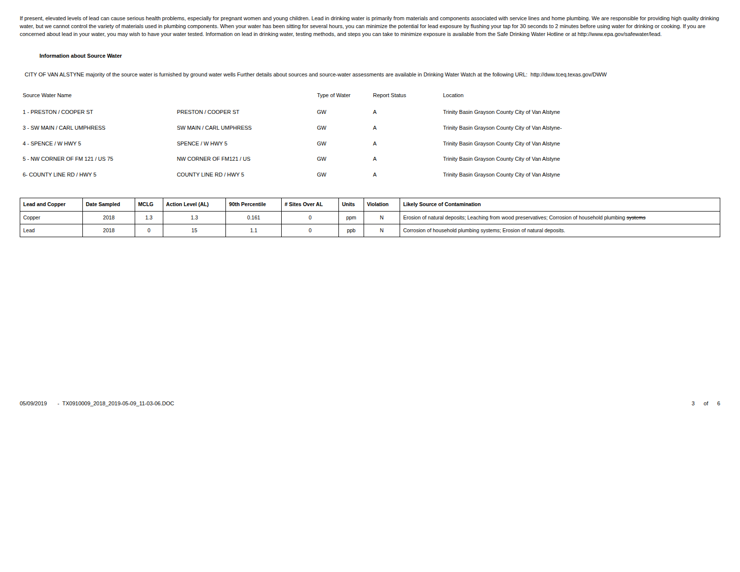If present, elevated levels of lead can cause serious health problems, especially for pregnant women and young children. Lead in drinking water is primarily from materials and components associated with service lines and home plumbing. We are responsible for providing high quality drinking water, but we cannot control the variety of materials used in plumbing components. When your water has been sitting for several hours, you can minimize the potential for lead exposure by flushing your tap for 30 seconds to 2 minutes before using water for drinking or cooking. If you are concerned about lead in your water, you may wish to have your water tested. Information on lead in drinking water, testing methods, and steps you can take to minimize exposure is available from the Safe Drinking Water Hotline or at http://www.epa.gov/safewater/lead.
Information about Source Water
CITY OF VAN ALSTYNE majority of the source water is furnished by ground water wells Further details about sources and source-water assessments are available in Drinking Water Watch at the following URL: http://dww.tceq.texas.gov/DWW
| Source Water Name | | Type of Water | Report Status | Location |
| --- | --- | --- | --- | --- |
| 1 - PRESTON / COOPER ST | PRESTON / COOPER ST | GW | A | Trinity Basin Grayson County City of Van Alstyne |
| 3 - SW MAIN / CARL UMPHRESS | SW MAIN / CARL UMPHRESS | GW | A | Trinity Basin Grayson County City of Van Alstyne- |
| 4 - SPENCE / W HWY 5 | SPENCE / W HWY 5 | GW | A | Trinity Basin Grayson County City of Van Alstyne |
| 5 - NW CORNER OF FM 121 / US 75 | NW CORNER OF FM121 / US | GW | A | Trinity Basin Grayson County City of Van Alstyne |
| 6- COUNTY LINE RD / HWY 5 | COUNTY LINE RD / HWY 5 | GW | A | Trinity Basin Grayson County City of Van Alstyne |
| Lead and Copper | Date Sampled | MCLG | Action Level (AL) | 90th Percentile | # Sites Over AL | Units | Violation | Likely Source of Contamination |
| --- | --- | --- | --- | --- | --- | --- | --- | --- |
| Copper | 2018 | 1.3 | 1.3 | 0.161 | 0 | ppm | N | Erosion of natural deposits; Leaching from wood preservatives; Corrosion of household plumbing systems |
| Lead | 2018 | 0 | 15 | 1.1 | 0 | ppb | N | Corrosion of household plumbing systems; Erosion of natural deposits. |
05/09/2019 - TX0910009_2018_2019-05-09_11-03-06.DOC
3 of 6